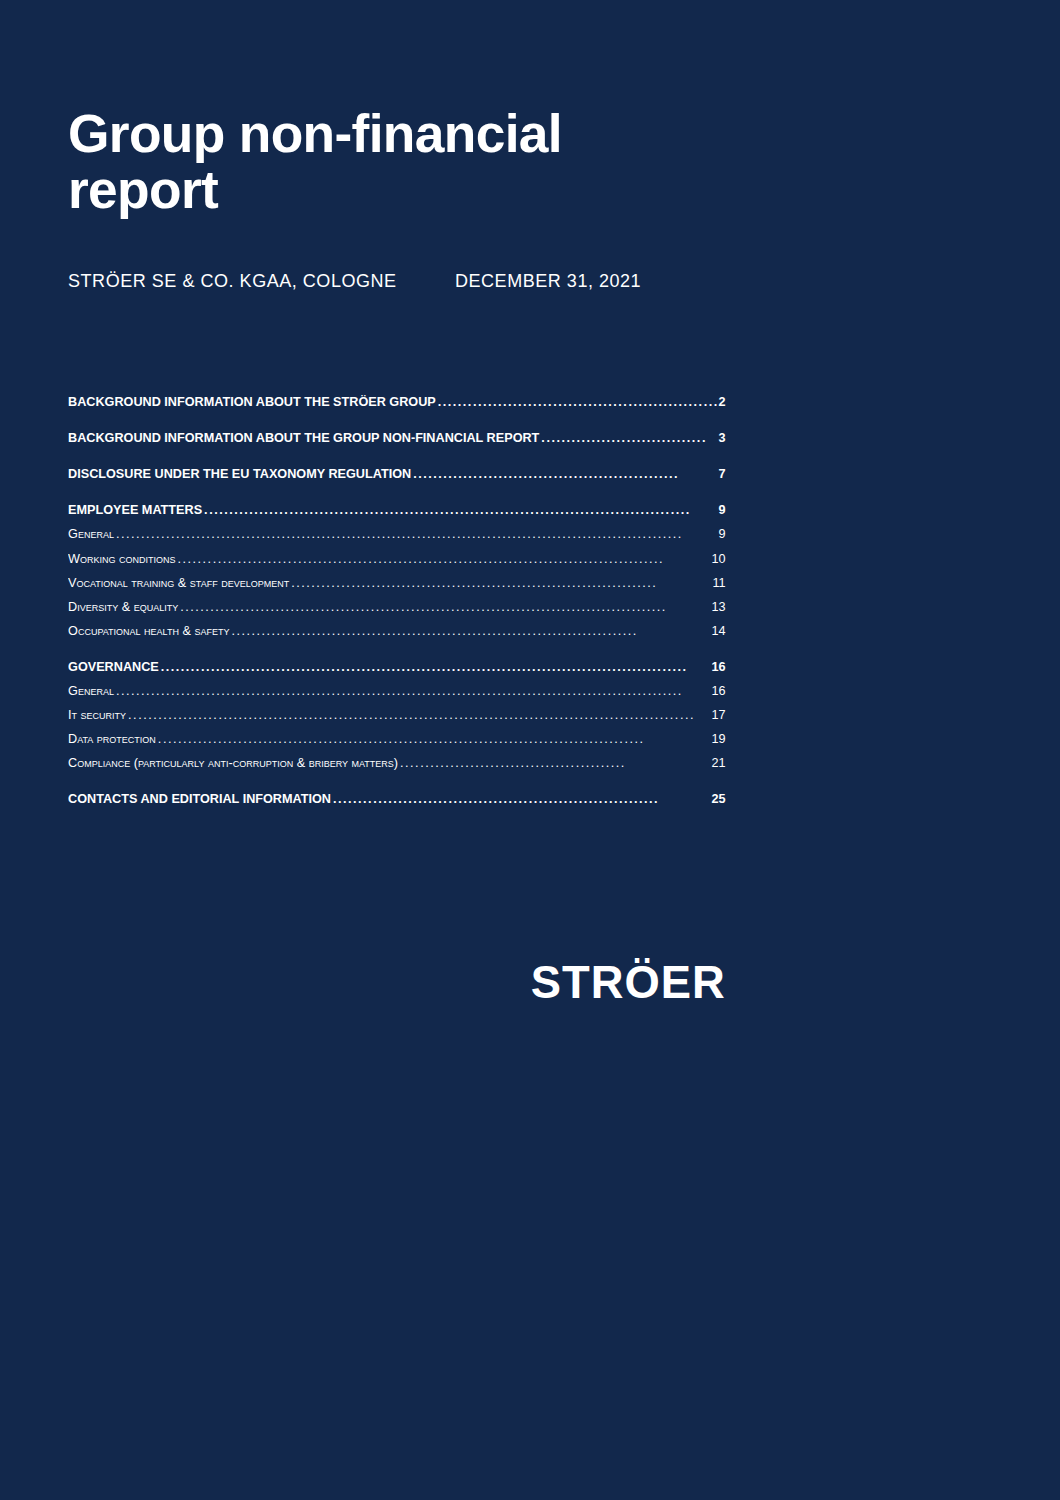Group non-financial report
STRÖER SE & CO. KGAA, COLOGNE DECEMBER 31, 2021
Background information about the Ströer Group............................................................ 2
Background information about the Group non-financial report................................. 3
Disclosure under the EU Taxonomy Regulation..................................................... 7
Employee matters................................................................................................. 9
General................................................................................................................. 9
Working conditions................................................................................................. 10
Vocational training & staff development......................................................................... 11
Diversity & equality................................................................................................. 13
Occupational health & safety................................................................................. 14
Governance......................................................................................................... 16
General................................................................................................................. 16
IT security................................................................................................................. 17
Data protection................................................................................................. 19
Compliance (particularly anti-corruption & bribery matters)............................................. 21
Contacts and editorial information................................................................. 25
STRÖER